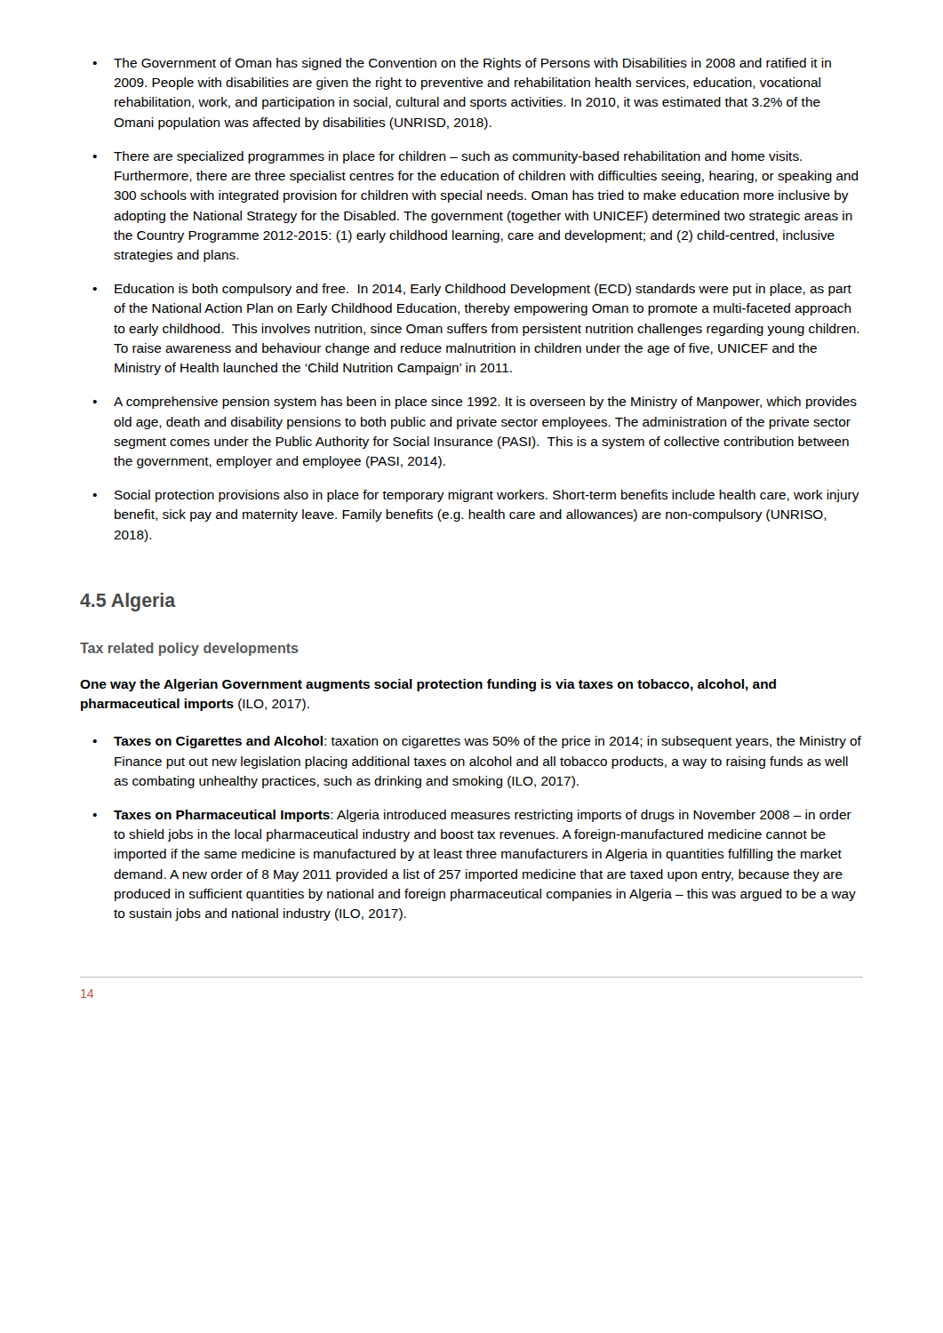The Government of Oman has signed the Convention on the Rights of Persons with Disabilities in 2008 and ratified it in 2009. People with disabilities are given the right to preventive and rehabilitation health services, education, vocational rehabilitation, work, and participation in social, cultural and sports activities. In 2010, it was estimated that 3.2% of the Omani population was affected by disabilities (UNRISD, 2018).
There are specialized programmes in place for children – such as community-based rehabilitation and home visits. Furthermore, there are three specialist centres for the education of children with difficulties seeing, hearing, or speaking and 300 schools with integrated provision for children with special needs. Oman has tried to make education more inclusive by adopting the National Strategy for the Disabled. The government (together with UNICEF) determined two strategic areas in the Country Programme 2012-2015: (1) early childhood learning, care and development; and (2) child-centred, inclusive strategies and plans.
Education is both compulsory and free. In 2014, Early Childhood Development (ECD) standards were put in place, as part of the National Action Plan on Early Childhood Education, thereby empowering Oman to promote a multi-faceted approach to early childhood. This involves nutrition, since Oman suffers from persistent nutrition challenges regarding young children. To raise awareness and behaviour change and reduce malnutrition in children under the age of five, UNICEF and the Ministry of Health launched the ‘Child Nutrition Campaign’ in 2011.
A comprehensive pension system has been in place since 1992. It is overseen by the Ministry of Manpower, which provides old age, death and disability pensions to both public and private sector employees. The administration of the private sector segment comes under the Public Authority for Social Insurance (PASI). This is a system of collective contribution between the government, employer and employee (PASI, 2014).
Social protection provisions also in place for temporary migrant workers. Short-term benefits include health care, work injury benefit, sick pay and maternity leave. Family benefits (e.g. health care and allowances) are non-compulsory (UNRISO, 2018).
4.5 Algeria
Tax related policy developments
One way the Algerian Government augments social protection funding is via taxes on tobacco, alcohol, and pharmaceutical imports (ILO, 2017).
Taxes on Cigarettes and Alcohol: taxation on cigarettes was 50% of the price in 2014; in subsequent years, the Ministry of Finance put out new legislation placing additional taxes on alcohol and all tobacco products, a way to raising funds as well as combating unhealthy practices, such as drinking and smoking (ILO, 2017).
Taxes on Pharmaceutical Imports: Algeria introduced measures restricting imports of drugs in November 2008 – in order to shield jobs in the local pharmaceutical industry and boost tax revenues. A foreign-manufactured medicine cannot be imported if the same medicine is manufactured by at least three manufacturers in Algeria in quantities fulfilling the market demand. A new order of 8 May 2011 provided a list of 257 imported medicine that are taxed upon entry, because they are produced in sufficient quantities by national and foreign pharmaceutical companies in Algeria – this was argued to be a way to sustain jobs and national industry (ILO, 2017).
14